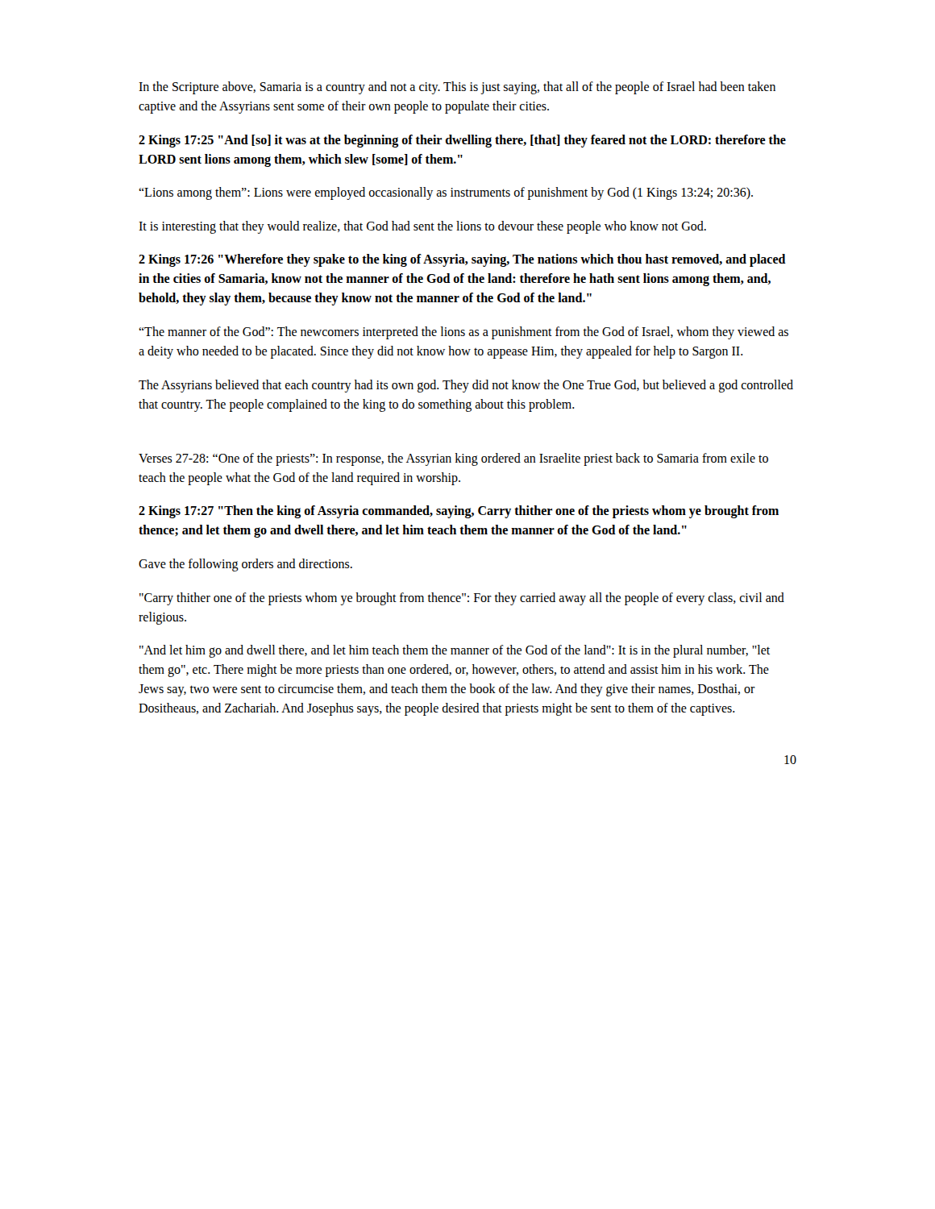In the Scripture above, Samaria is a country and not a city. This is just saying, that all of the people of Israel had been taken captive and the Assyrians sent some of their own people to populate their cities.
2 Kings 17:25 "And [so] it was at the beginning of their dwelling there, [that] they feared not the LORD: therefore the LORD sent lions among them, which slew [some] of them."
“Lions among them”: Lions were employed occasionally as instruments of punishment by God (1 Kings 13:24; 20:36).
It is interesting that they would realize, that God had sent the lions to devour these people who know not God.
2 Kings 17:26 "Wherefore they spake to the king of Assyria, saying, The nations which thou hast removed, and placed in the cities of Samaria, know not the manner of the God of the land: therefore he hath sent lions among them, and, behold, they slay them, because they know not the manner of the God of the land."
“The manner of the God”: The newcomers interpreted the lions as a punishment from the God of Israel, whom they viewed as a deity who needed to be placated. Since they did not know how to appease Him, they appealed for help to Sargon II.
The Assyrians believed that each country had its own god. They did not know the One True God, but believed a god controlled that country. The people complained to the king to do something about this problem.
Verses 27-28: “One of the priests”: In response, the Assyrian king ordered an Israelite priest back to Samaria from exile to teach the people what the God of the land required in worship.
2 Kings 17:27 "Then the king of Assyria commanded, saying, Carry thither one of the priests whom ye brought from thence; and let them go and dwell there, and let him teach them the manner of the God of the land."
Gave the following orders and directions.
"Carry thither one of the priests whom ye brought from thence": For they carried away all the people of every class, civil and religious.
"And let him go and dwell there, and let him teach them the manner of the God of the land": It is in the plural number, "let them go", etc. There might be more priests than one ordered, or, however, others, to attend and assist him in his work. The Jews say, two were sent to circumcise them, and teach them the book of the law. And they give their names, Dosthai, or Dositheaus, and Zachariah. And Josephus says, the people desired that priests might be sent to them of the captives.
10